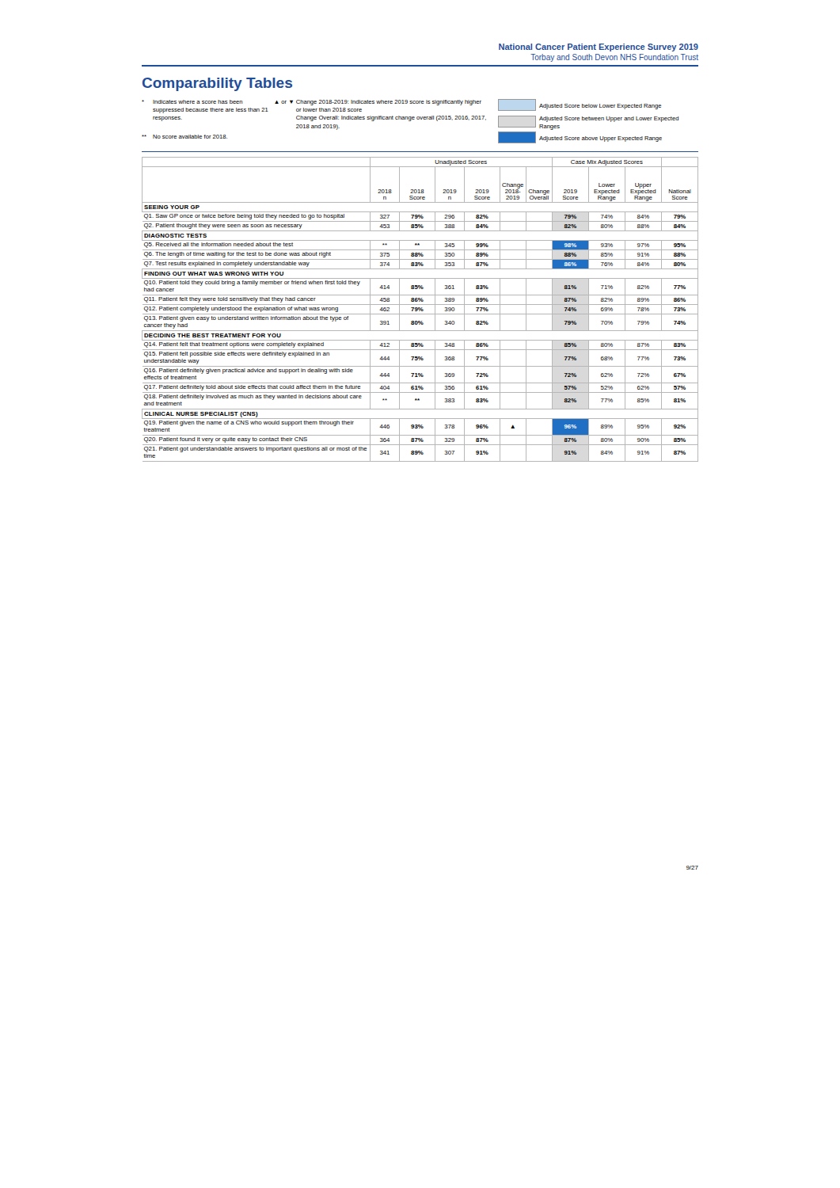National Cancer Patient Experience Survey 2019
Torbay and South Devon NHS Foundation Trust
Comparability Tables
*
Indicates where a score has been suppressed because there are less than 21 responses.
▲ or ▼
Change 2018-2019: Indicates where 2019 score is significantly higher or lower than 2018 score
Change Overall: Indicates significant change overall (2015, 2016, 2017, 2018 and 2019).
**
No score available for 2018.
| | Adjusted Score below Lower Expected Range |
| | Adjusted Score between Upper and Lower Expected Ranges |
| | Adjusted Score above Upper Expected Range |
| | Unadjusted Scores | Case Mix Adjusted Scores | |
| | 2018 n | 2018 Score | 2019 n | 2019 Score | Change 2018- 2019 | Change Overall | 2019 Score | Lower Expected Range | Upper Expected Range | National Score |
| SEEING YOUR GP |
| Q1. Saw GP once or twice before being told they needed to go to hospital | 327 | 79% | 296 | 82% | | | 79% | 74% | 84% | 79% |
| Q2. Patient thought they were seen as soon as necessary | 453 | 85% | 388 | 84% | | | 82% | 80% | 88% | 84% |
| DIAGNOSTIC TESTS |
| Q5. Received all the information needed about the test | ** | ** | 345 | 99% | | | 98% | 93% | 97% | 95% |
| Q6. The length of time waiting for the test to be done was about right | 375 | 88% | 350 | 89% | | | 88% | 85% | 91% | 88% |
| Q7. Test results explained in completely understandable way | 374 | 83% | 353 | 87% | | | 86% | 76% | 84% | 80% |
| FINDING OUT WHAT WAS WRONG WITH YOU |
| Q10. Patient told they could bring a family member or friend when first told they had cancer | 414 | 85% | 361 | 83% | | | 81% | 71% | 82% | 77% |
| Q11. Patient felt they were told sensitively that they had cancer | 458 | 86% | 389 | 89% | | | 87% | 82% | 89% | 86% |
| Q12. Patient completely understood the explanation of what was wrong | 462 | 79% | 390 | 77% | | | 74% | 69% | 78% | 73% |
| Q13. Patient given easy to understand written information about the type of cancer they had | 391 | 80% | 340 | 82% | | | 79% | 70% | 79% | 74% |
| DECIDING THE BEST TREATMENT FOR YOU |
| Q14. Patient felt that treatment options were completely explained | 412 | 85% | 348 | 86% | | | 85% | 80% | 87% | 83% |
| Q15. Patient felt possible side effects were definitely explained in an understandable way | 444 | 75% | 368 | 77% | | | 77% | 68% | 77% | 73% |
| Q16. Patient definitely given practical advice and support in dealing with side effects of treatment | 444 | 71% | 369 | 72% | | | 72% | 62% | 72% | 67% |
| Q17. Patient definitely told about side effects that could affect them in the future | 404 | 61% | 356 | 61% | | | 57% | 52% | 62% | 57% |
| Q18. Patient definitely involved as much as they wanted in decisions about care and treatment | ** | ** | 383 | 83% | | | 82% | 77% | 85% | 81% |
| CLINICAL NURSE SPECIALIST (CNS) |
| Q19. Patient given the name of a CNS who would support them through their treatment | 446 | 93% | 378 | 96% | ▲ | | 96% | 89% | 95% | 92% |
| Q20. Patient found it very or quite easy to contact their CNS | 364 | 87% | 329 | 87% | | | 87% | 80% | 90% | 85% |
| Q21. Patient got understandable answers to important questions all or most of the time | 341 | 89% | 307 | 91% | | | 91% | 84% | 91% | 87% |
9/27